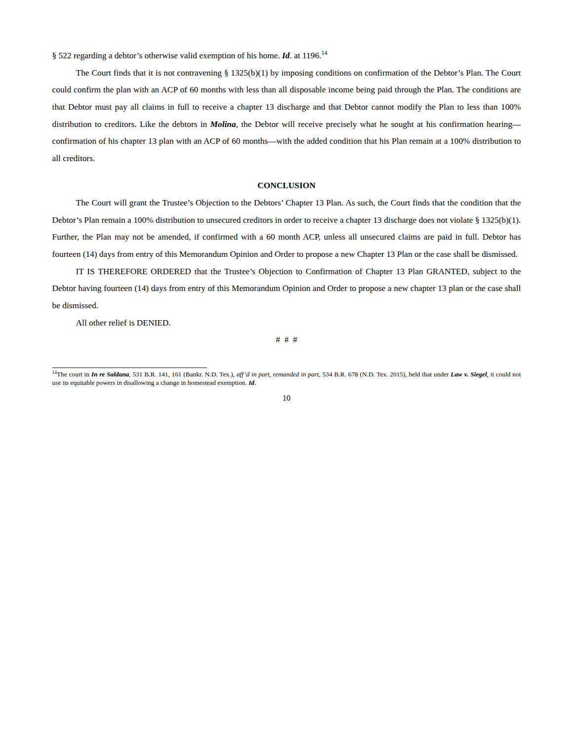§ 522 regarding a debtor’s otherwise valid exemption of his home. Id. at 1196.14
The Court finds that it is not contravening § 1325(b)(1) by imposing conditions on confirmation of the Debtor’s Plan. The Court could confirm the plan with an ACP of 60 months with less than all disposable income being paid through the Plan. The conditions are that Debtor must pay all claims in full to receive a chapter 13 discharge and that Debtor cannot modify the Plan to less than 100% distribution to creditors. Like the debtors in Molina, the Debtor will receive precisely what he sought at his confirmation hearing—confirmation of his chapter 13 plan with an ACP of 60 months—with the added condition that his Plan remain at a 100% distribution to all creditors.
CONCLUSION
The Court will grant the Trustee’s Objection to the Debtors’ Chapter 13 Plan. As such, the Court finds that the condition that the Debtor’s Plan remain a 100% distribution to unsecured creditors in order to receive a chapter 13 discharge does not violate § 1325(b)(1). Further, the Plan may not be amended, if confirmed with a 60 month ACP, unless all unsecured claims are paid in full. Debtor has fourteen (14) days from entry of this Memorandum Opinion and Order to propose a new Chapter 13 Plan or the case shall be dismissed.
IT IS THEREFORE ORDERED that the Trustee’s Objection to Confirmation of Chapter 13 Plan GRANTED, subject to the Debtor having fourteen (14) days from entry of this Memorandum Opinion and Order to propose a new chapter 13 plan or the case shall be dismissed.
All other relief is DENIED.
# # #
14The court in In re Saldana, 531 B.R. 141, 161 (Bankr. N.D. Tex.), aff’d in part, remanded in part, 534 B.R. 678 (N.D. Tex. 2015), held that under Law v. Siegel, it could not use its equitable powers in disallowing a change in homestead exemption. Id.
10